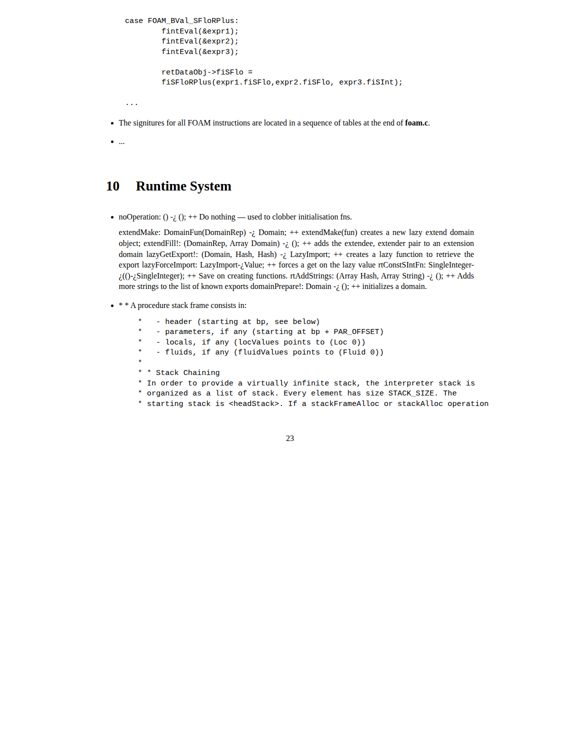case FOAM_BVal_SFloRPlus:
        fintEval(&expr1);
        fintEval(&expr2);
        fintEval(&expr3);

        retDataObj->fiSFlo =
        fiSFloRPlus(expr1.fiSFlo,expr2.fiSFlo, expr3.fiSInt);

...
The signitures for all FOAM instructions are located in a sequence of tables at the end of foam.c.
...
10 Runtime System
noOperation: () -¿ (); ++ Do nothing — used to clobber initialisation fns.
extendMake: DomainFun(DomainRep) -¿ Domain; ++ extendMake(fun) creates a new lazy extend domain object; extendFill!: (DomainRep, Array Domain) -¿ (); ++ adds the extendee, extender pair to an extension domain lazyGetExport!: (Domain, Hash, Hash) -¿ LazyImport; ++ creates a lazy function to retrieve the export lazyForceImport: LazyImport-¿Value; ++ forces a get on the lazy value rtConstSIntFn: SingleInteger-¿(()-¿SingleInteger); ++ Save on creating functions. rtAddStrings: (Array Hash, Array String) -¿ (); ++ Adds more strings to the list of known exports domainPrepare!: Domain -¿ (); ++ initializes a domain.
* * A procedure stack frame consists in:
*   - header (starting at bp, see below)
*   - parameters, if any (starting at bp + PAR_OFFSET)
*   - locals, if any (locValues points to (Loc 0))
*   - fluids, if any (fluidValues points to (Fluid 0))
*
* * Stack Chaining
* In order to provide a virtually infinite stack, the interpreter stack is
* organized as a list of stack. Every element has size STACK_SIZE. The
* starting stack is <headStack>. If a stackFrameAlloc or stackAlloc operation
23